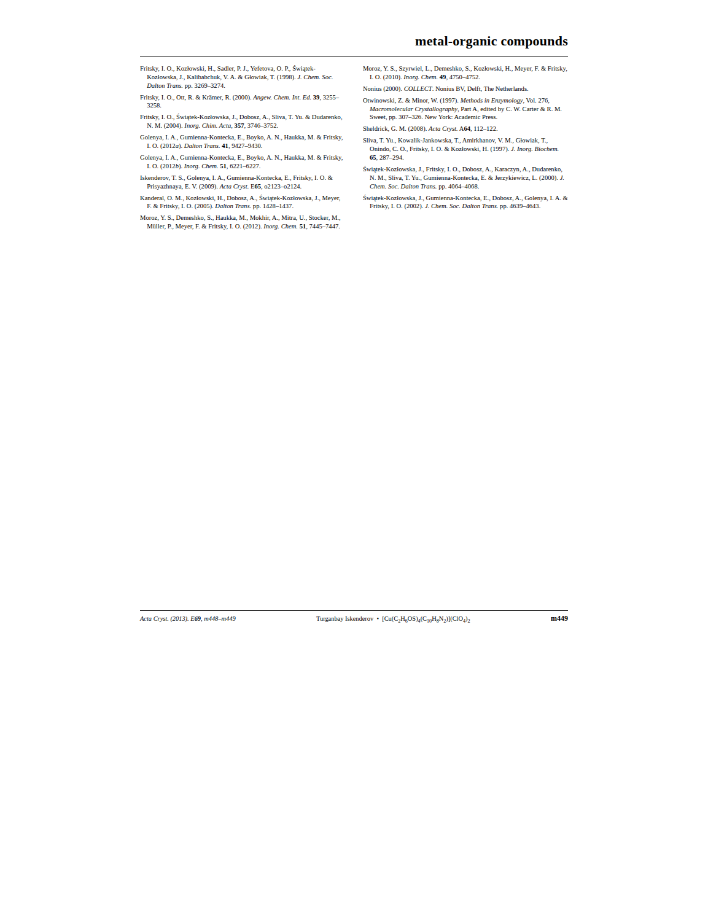metal-organic compounds
Fritsky, I. O., Kozłowski, H., Sadler, P. J., Yefetova, O. P., Świątek-Kozłowska, J., Kalibabchuk, V. A. & Głowiak, T. (1998). J. Chem. Soc. Dalton Trans. pp. 3269–3274.
Fritsky, I. O., Ott, R. & Krämer, R. (2000). Angew. Chem. Int. Ed. 39, 3255–3258.
Fritsky, I. O., Świątek-Kozłowska, J., Dobosz, A., Sliva, T. Yu. & Dudarenko, N. M. (2004). Inorg. Chim. Acta, 357, 3746–3752.
Golenya, I. A., Gumienna-Kontecka, E., Boyko, A. N., Haukka, M. & Fritsky, I. O. (2012a). Dalton Trans. 41, 9427–9430.
Golenya, I. A., Gumienna-Kontecka, E., Boyko, A. N., Haukka, M. & Fritsky, I. O. (2012b). Inorg. Chem. 51, 6221–6227.
Iskenderov, T. S., Golenya, I. A., Gumienna-Kontecka, E., Fritsky, I. O. & Prisyazhnaya, E. V. (2009). Acta Cryst. E65, o2123–o2124.
Kanderal, O. M., Kozłowski, H., Dobosz, A., Świątek-Kozłowska, J., Meyer, F. & Fritsky, I. O. (2005). Dalton Trans. pp. 1428–1437.
Moroz, Y. S., Demeshko, S., Haukka, M., Mokhir, A., Mitra, U., Stocker, M., Müller, P., Meyer, F. & Fritsky, I. O. (2012). Inorg. Chem. 51, 7445–7447.
Moroz, Y. S., Szyrwiel, L., Demeshko, S., Kozłowski, H., Meyer, F. & Fritsky, I. O. (2010). Inorg. Chem. 49, 4750–4752.
Nonius (2000). COLLECT. Nonius BV, Delft, The Netherlands.
Otwinowski, Z. & Minor, W. (1997). Methods in Enzymology, Vol. 276, Macromolecular Crystallography, Part A, edited by C. W. Carter & R. M. Sweet, pp. 307–326. New York: Academic Press.
Sheldrick, G. M. (2008). Acta Cryst. A64, 112–122.
Sliva, T. Yu., Kowalik-Jankowska, T., Amirkhanov, V. M., Głowiak, T., Onindo, C. O., Fritsky, I. O. & Kozłowski, H. (1997). J. Inorg. Biochem. 65, 287–294.
Świątek-Kozłowska, J., Fritsky, I. O., Dobosz, A., Karaczyn, A., Dudarenko, N. M., Sliva, T. Yu., Gumienna-Kontecka, E. & Jerzykiewicz, L. (2000). J. Chem. Soc. Dalton Trans. pp. 4064–4068.
Świątek-Kozłowska, J., Gumienna-Kontecka, E., Dobosz, A., Golenya, I. A. & Fritsky, I. O. (2002). J. Chem. Soc. Dalton Trans. pp. 4639–4643.
Acta Cryst. (2013). E69, m448–m449
Turganbay Iskenderov • [Cu(C2 H6 OS)4(C10 H8 N2)](ClO4)2
m449